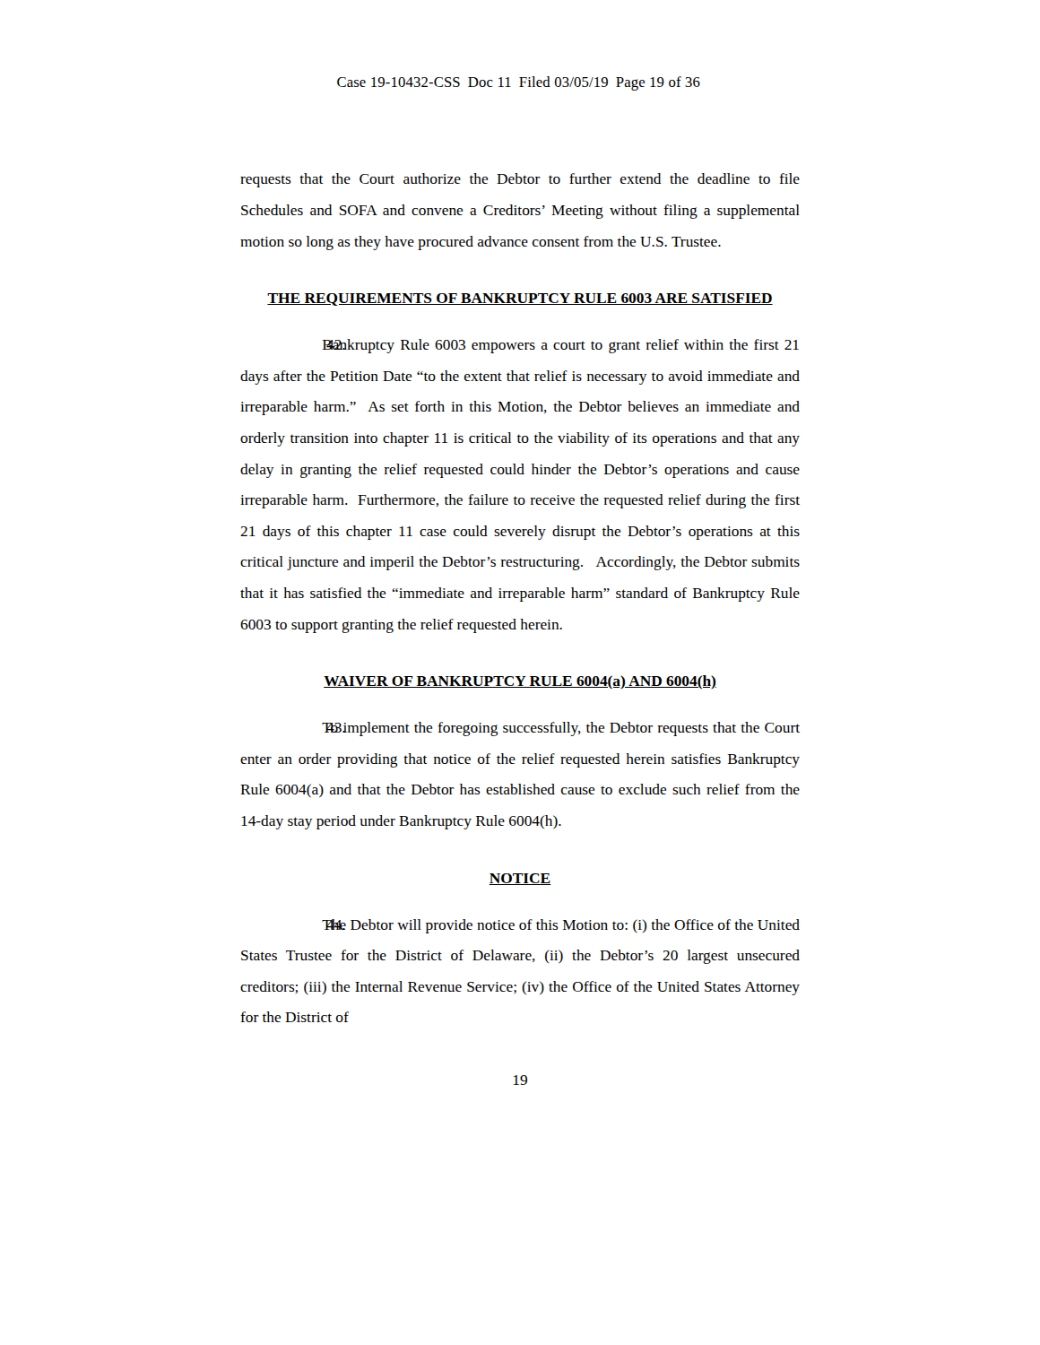Case 19-10432-CSS Doc 11 Filed 03/05/19 Page 19 of 36
requests that the Court authorize the Debtor to further extend the deadline to file Schedules and SOFA and convene a Creditors’ Meeting without filing a supplemental motion so long as they have procured advance consent from the U.S. Trustee.
THE REQUIREMENTS OF BANKRUPTCY RULE 6003 ARE SATISFIED
42. Bankruptcy Rule 6003 empowers a court to grant relief within the first 21 days after the Petition Date “to the extent that relief is necessary to avoid immediate and irreparable harm.” As set forth in this Motion, the Debtor believes an immediate and orderly transition into chapter 11 is critical to the viability of its operations and that any delay in granting the relief requested could hinder the Debtor’s operations and cause irreparable harm. Furthermore, the failure to receive the requested relief during the first 21 days of this chapter 11 case could severely disrupt the Debtor’s operations at this critical juncture and imperil the Debtor’s restructuring. Accordingly, the Debtor submits that it has satisfied the “immediate and irreparable harm” standard of Bankruptcy Rule 6003 to support granting the relief requested herein.
WAIVER OF BANKRUPTCY RULE 6004(a) AND 6004(h)
43. To implement the foregoing successfully, the Debtor requests that the Court enter an order providing that notice of the relief requested herein satisfies Bankruptcy Rule 6004(a) and that the Debtor has established cause to exclude such relief from the 14-day stay period under Bankruptcy Rule 6004(h).
NOTICE
44. The Debtor will provide notice of this Motion to: (i) the Office of the United States Trustee for the District of Delaware, (ii) the Debtor’s 20 largest unsecured creditors; (iii) the Internal Revenue Service; (iv) the Office of the United States Attorney for the District of
19